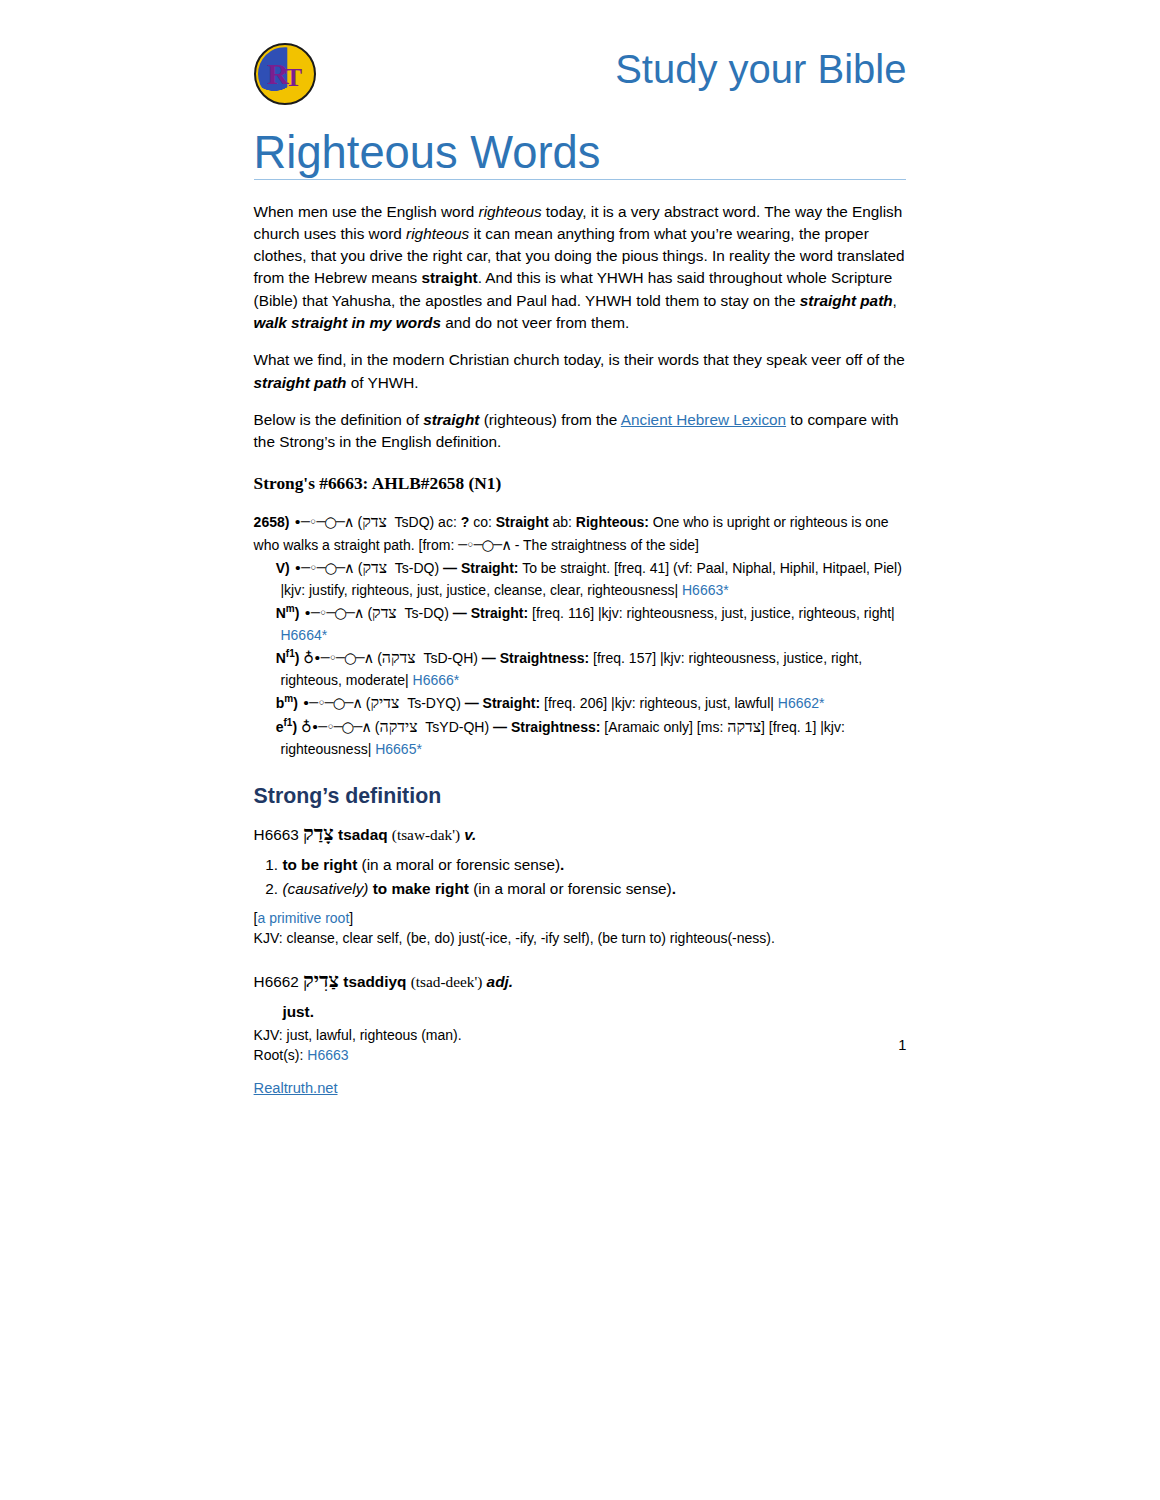RT
Study your Bible
Righteous Words
When men use the English word righteous today, it is a very abstract word. The way the English church uses this word righteous it can mean anything from what you’re wearing, the proper clothes, that you drive the right car, that you doing the pious things. In reality the word translated from the Hebrew means straight. And this is what YHWH has said throughout whole Scripture (Bible) that Yahusha, the apostles and Paul had. YHWH told them to stay on the straight path, walk straight in my words and do not veer from them.
What we find, in the modern Christian church today, is their words that they speak veer off of the straight path of YHWH.
Below is the definition of straight (righteous) from the Ancient Hebrew Lexicon to compare with the Strong’s in the English definition.
Strong's #6663: AHLB#2658 (N1)
2658) •─◦─○─∧ (צדק TsDQ) ac: ? co: Straight ab: Righteous: One who is upright or righteous is one who walks a straight path. [from: ─◦─○─∧ - The straightness of the side] V) •─◦─○─∧ (צדק Ts-DQ) — Straight: To be straight. [freq. 41] (vf: Paal, Niphal, Hiphil, Hitpael, Piel) |kjv: justify, righteous, just, justice, cleanse, clear, righteousness| H6663* Nm) •─◦─○─∧ (צדק Ts-DQ) — Straight: [freq. 116] |kjv: righteousness, just, justice, righteous, right| H6664* Nf1) ♁•─◦─○─∧ (צדקה TsD-QH) — Straightness: [freq. 157] |kjv: righteousness, justice, right, righteous, moderate| H6666* bm) •─◦─○─∧ (צדיק Ts-DYQ) — Straight: [freq. 206] |kjv: righteous, just, lawful| H6662* ef1) ♁•─◦─○─∧ (צידקה TsYD-QH) — Straightness: [Aramaic only] [ms: צדקה] [freq. 1] |kjv: righteousness| H6665*
Strong’s definition
H6663 צָדַק tsadaq (tsaw-dak') v.
to be right (in a moral or forensic sense).
(causatively) to make right (in a moral or forensic sense).
[a primitive root]
KJV: cleanse, clear self, (be, do) just(-ice, -ify, -ify self), (be turn to) righteous(-ness).
H6662 צַדִיק tsaddiyq (tsad-deek') adj.
just.
KJV: just, lawful, righteous (man).
Root(s): H6663
1
Realtruth.net